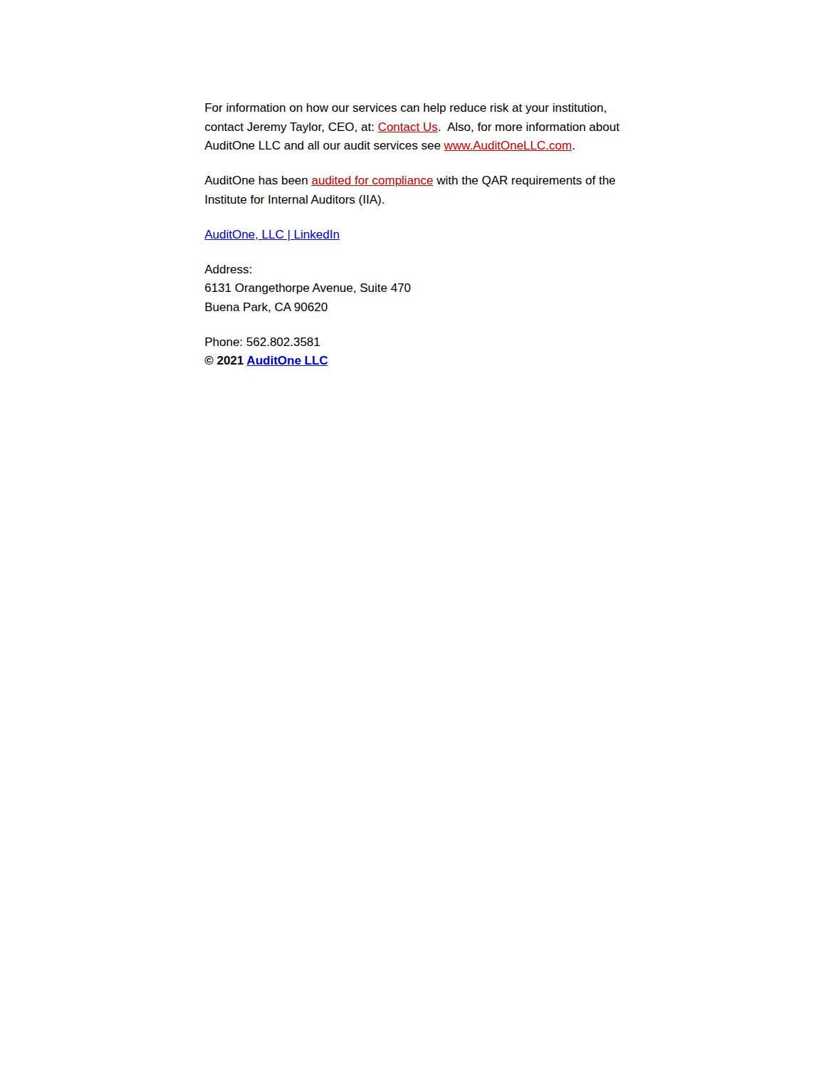For information on how our services can help reduce risk at your institution, contact Jeremy Taylor, CEO, at: Contact Us. Also, for more information about AuditOne LLC and all our audit services see www.AuditOneLLC.com.
AuditOne has been audited for compliance with the QAR requirements of the Institute for Internal Auditors (IIA).
AuditOne, LLC | LinkedIn
Address:
6131 Orangethorpe Avenue, Suite 470
Buena Park, CA 90620
Phone: 562.802.3581
© 2021 AuditOne LLC